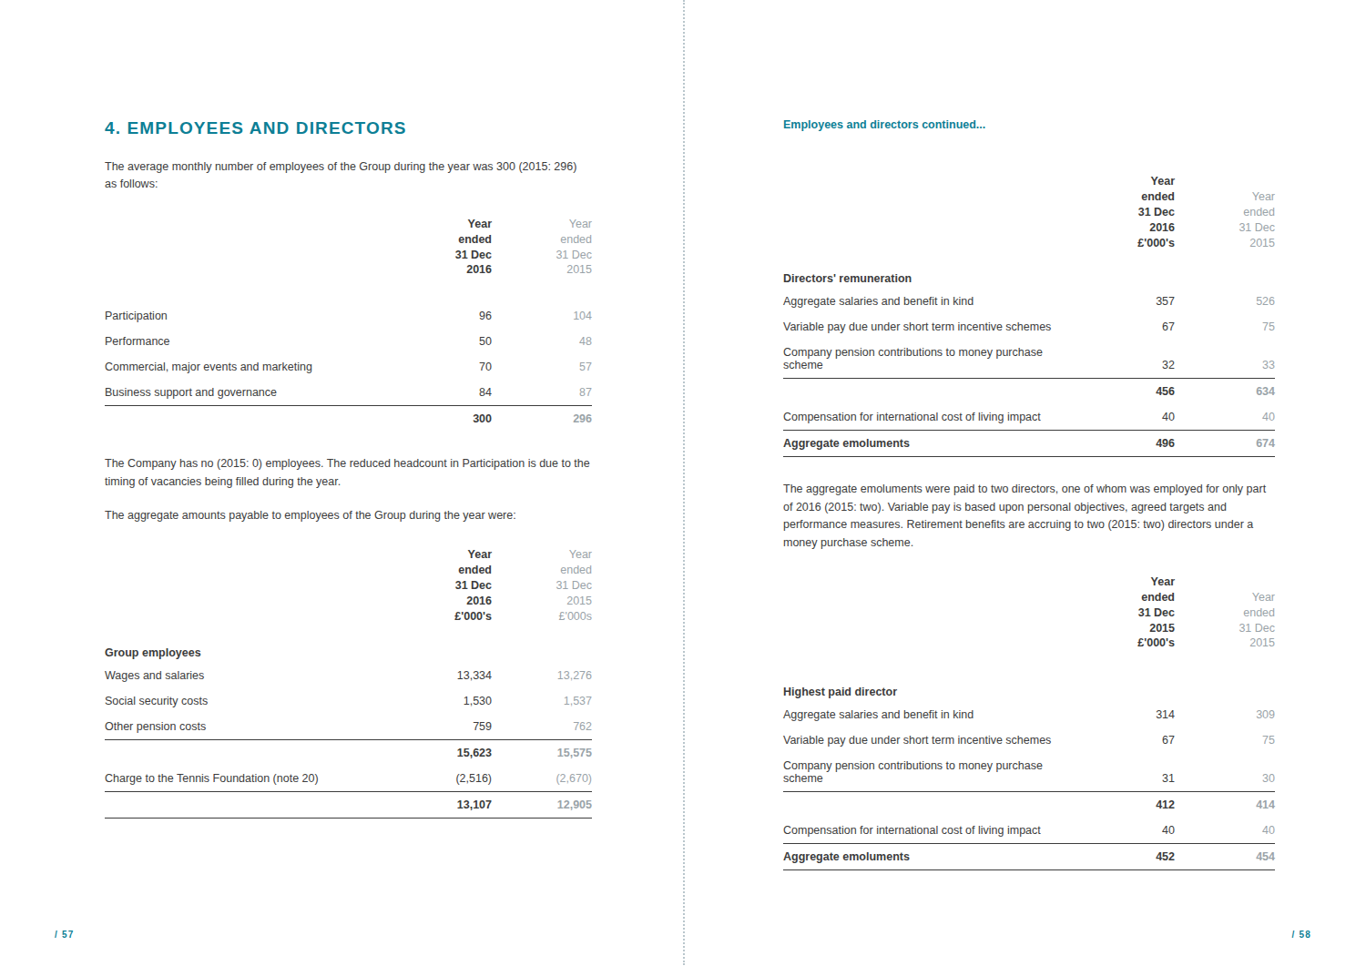4. Employees and Directors
The average monthly number of employees of the Group during the year was 300 (2015: 296) as follows:
| | Year ended 31 Dec 2016 | Year ended 31 Dec 2015 |
| --- | --- | --- |
| Participation | 96 | 104 |
| Performance | 50 | 48 |
| Commercial, major events and marketing | 70 | 57 |
| Business support and governance | 84 | 87 |
| | 300 | 296 |
The Company has no (2015: 0) employees. The reduced headcount in Participation is due to the timing of vacancies being filled during the year.
The aggregate amounts payable to employees of the Group during the year were:
| | Year ended 31 Dec 2016 £'000's | Year ended 31 Dec 2015 £'000s |
| --- | --- | --- |
| Group employees | | |
| Wages and salaries | 13,334 | 13,276 |
| Social security costs | 1,530 | 1,537 |
| Other pension costs | 759 | 762 |
| | 15,623 | 15,575 |
| Charge to the Tennis Foundation (note 20) | (2,516) | (2,670) |
| | 13,107 | 12,905 |
/ 57
Employees and directors continued...
| | Year ended 31 Dec 2016 £'000's | Year ended 31 Dec 2015 |
| --- | --- | --- |
| Directors' remuneration | | |
| Aggregate salaries and benefit in kind | 357 | 526 |
| Variable pay due under short term incentive schemes | 67 | 75 |
| Company pension contributions to money purchase scheme | 32 | 33 |
| | 456 | 634 |
| Compensation for international cost of living impact | 40 | 40 |
| Aggregate emoluments | 496 | 674 |
The aggregate emoluments were paid to two directors, one of whom was employed for only part of 2016 (2015: two). Variable pay is based upon personal objectives, agreed targets and performance measures. Retirement benefits are accruing to two (2015: two) directors under a money purchase scheme.
| | Year ended 31 Dec 2015 £'000's | Year ended 31 Dec 2015 |
| --- | --- | --- |
| Highest paid director | | |
| Aggregate salaries and benefit in kind | 314 | 309 |
| Variable pay due under short term incentive schemes | 67 | 75 |
| Company pension contributions to money purchase scheme | 31 | 30 |
| | 412 | 414 |
| Compensation for international cost of living impact | 40 | 40 |
| Aggregate emoluments | 452 | 454 |
/ 58